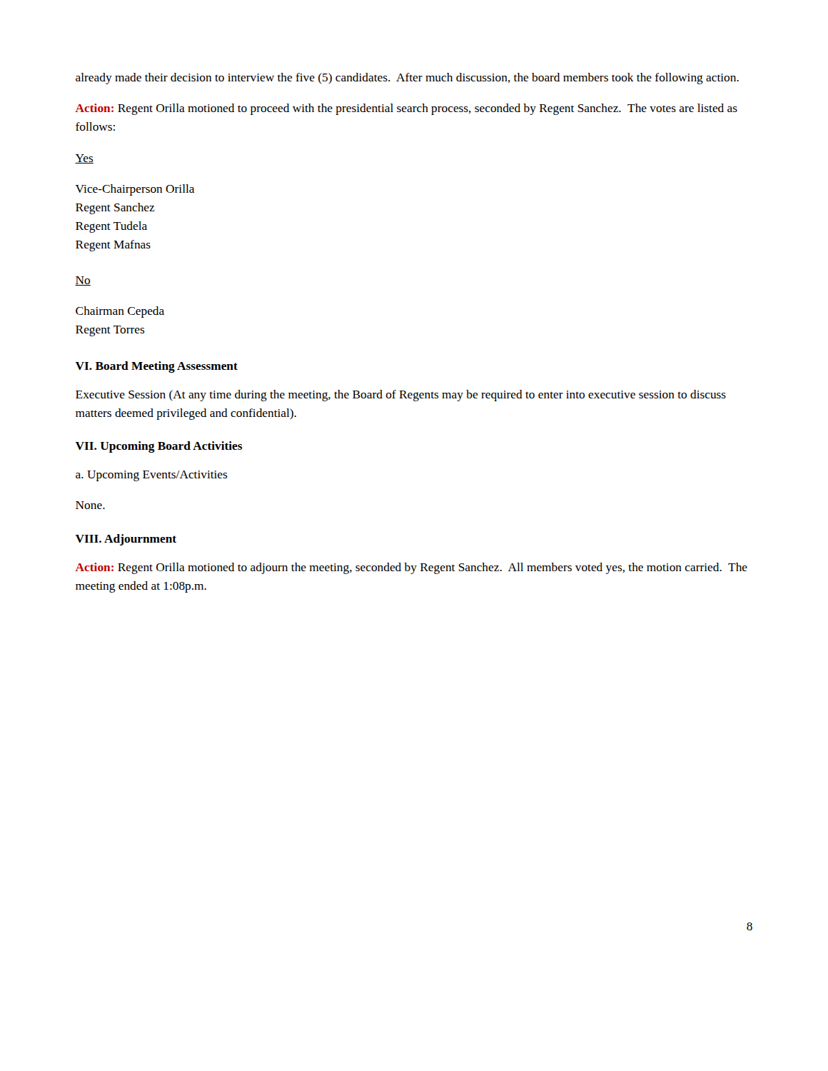already made their decision to interview the five (5) candidates. After much discussion, the board members took the following action.
Action: Regent Orilla motioned to proceed with the presidential search process, seconded by Regent Sanchez. The votes are listed as follows:
Yes
Vice-Chairperson Orilla
Regent Sanchez
Regent Tudela
Regent Mafnas
No
Chairman Cepeda
Regent Torres
VI. Board Meeting Assessment
Executive Session (At any time during the meeting, the Board of Regents may be required to enter into executive session to discuss matters deemed privileged and confidential).
VII. Upcoming Board Activities
a. Upcoming Events/Activities
None.
VIII. Adjournment
Action: Regent Orilla motioned to adjourn the meeting, seconded by Regent Sanchez. All members voted yes, the motion carried. The meeting ended at 1:08p.m.
8